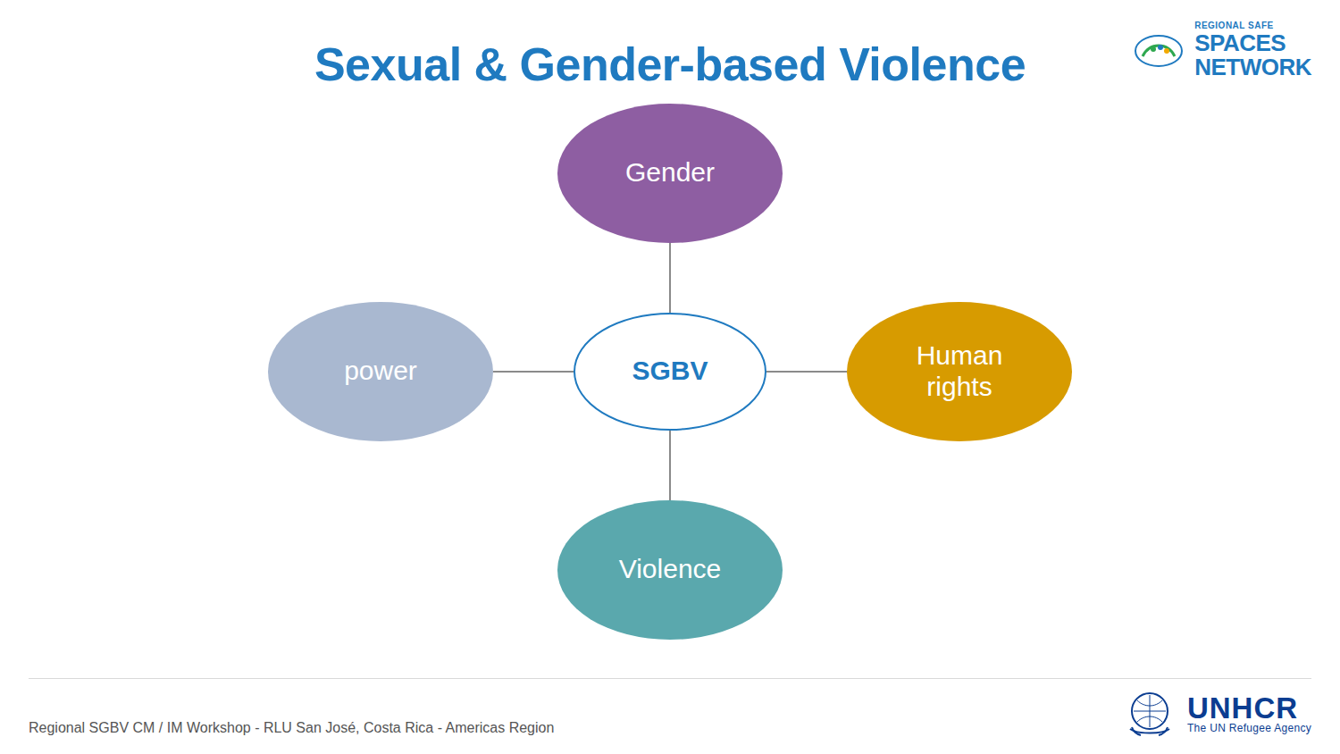REGIONAL SAFE
SPACES
NETWORK
Sexual & Gender-based Violence
Gender
power
SGBV
Human
rights
Violence
Regional SGBV CM / IM Workshop - RLU San José, Costa Rica - Americas Region
UNHCR
The UN Refugee Agency